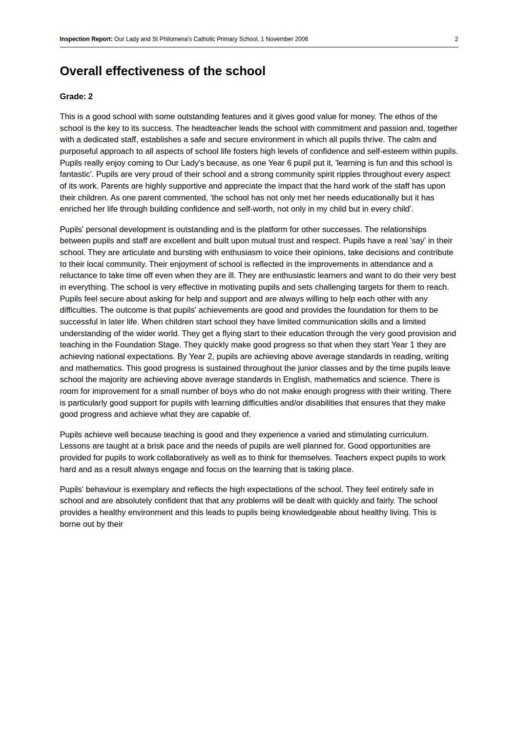Inspection Report: Our Lady and St Philomena's Catholic Primary School, 1 November 2006
2
Overall effectiveness of the school
Grade: 2
This is a good school with some outstanding features and it gives good value for money. The ethos of the school is the key to its success. The headteacher leads the school with commitment and passion and, together with a dedicated staff, establishes a safe and secure environment in which all pupils thrive. The calm and purposeful approach to all aspects of school life fosters high levels of confidence and self-esteem within pupils. Pupils really enjoy coming to Our Lady's because, as one Year 6 pupil put it, 'learning is fun and this school is fantastic'. Pupils are very proud of their school and a strong community spirit ripples throughout every aspect of its work. Parents are highly supportive and appreciate the impact that the hard work of the staff has upon their children. As one parent commented, 'the school has not only met her needs educationally but it has enriched her life through building confidence and self-worth, not only in my child but in every child'.
Pupils' personal development is outstanding and is the platform for other successes. The relationships between pupils and staff are excellent and built upon mutual trust and respect. Pupils have a real 'say' in their school. They are articulate and bursting with enthusiasm to voice their opinions, take decisions and contribute to their local community. Their enjoyment of school is reflected in the improvements in attendance and a reluctance to take time off even when they are ill. They are enthusiastic learners and want to do their very best in everything. The school is very effective in motivating pupils and sets challenging targets for them to reach. Pupils feel secure about asking for help and support and are always willing to help each other with any difficulties. The outcome is that pupils' achievements are good and provides the foundation for them to be successful in later life. When children start school they have limited communication skills and a limited understanding of the wider world. They get a flying start to their education through the very good provision and teaching in the Foundation Stage. They quickly make good progress so that when they start Year 1 they are achieving national expectations. By Year 2, pupils are achieving above average standards in reading, writing and mathematics. This good progress is sustained throughout the junior classes and by the time pupils leave school the majority are achieving above average standards in English, mathematics and science. There is room for improvement for a small number of boys who do not make enough progress with their writing. There is particularly good support for pupils with learning difficulties and/or disabilities that ensures that they make good progress and achieve what they are capable of.
Pupils achieve well because teaching is good and they experience a varied and stimulating curriculum. Lessons are taught at a brisk pace and the needs of pupils are well planned for. Good opportunities are provided for pupils to work collaboratively as well as to think for themselves. Teachers expect pupils to work hard and as a result always engage and focus on the learning that is taking place.
Pupils' behaviour is exemplary and reflects the high expectations of the school. They feel entirely safe in school and are absolutely confident that that any problems will be dealt with quickly and fairly. The school provides a healthy environment and this leads to pupils being knowledgeable about healthy living. This is borne out by their